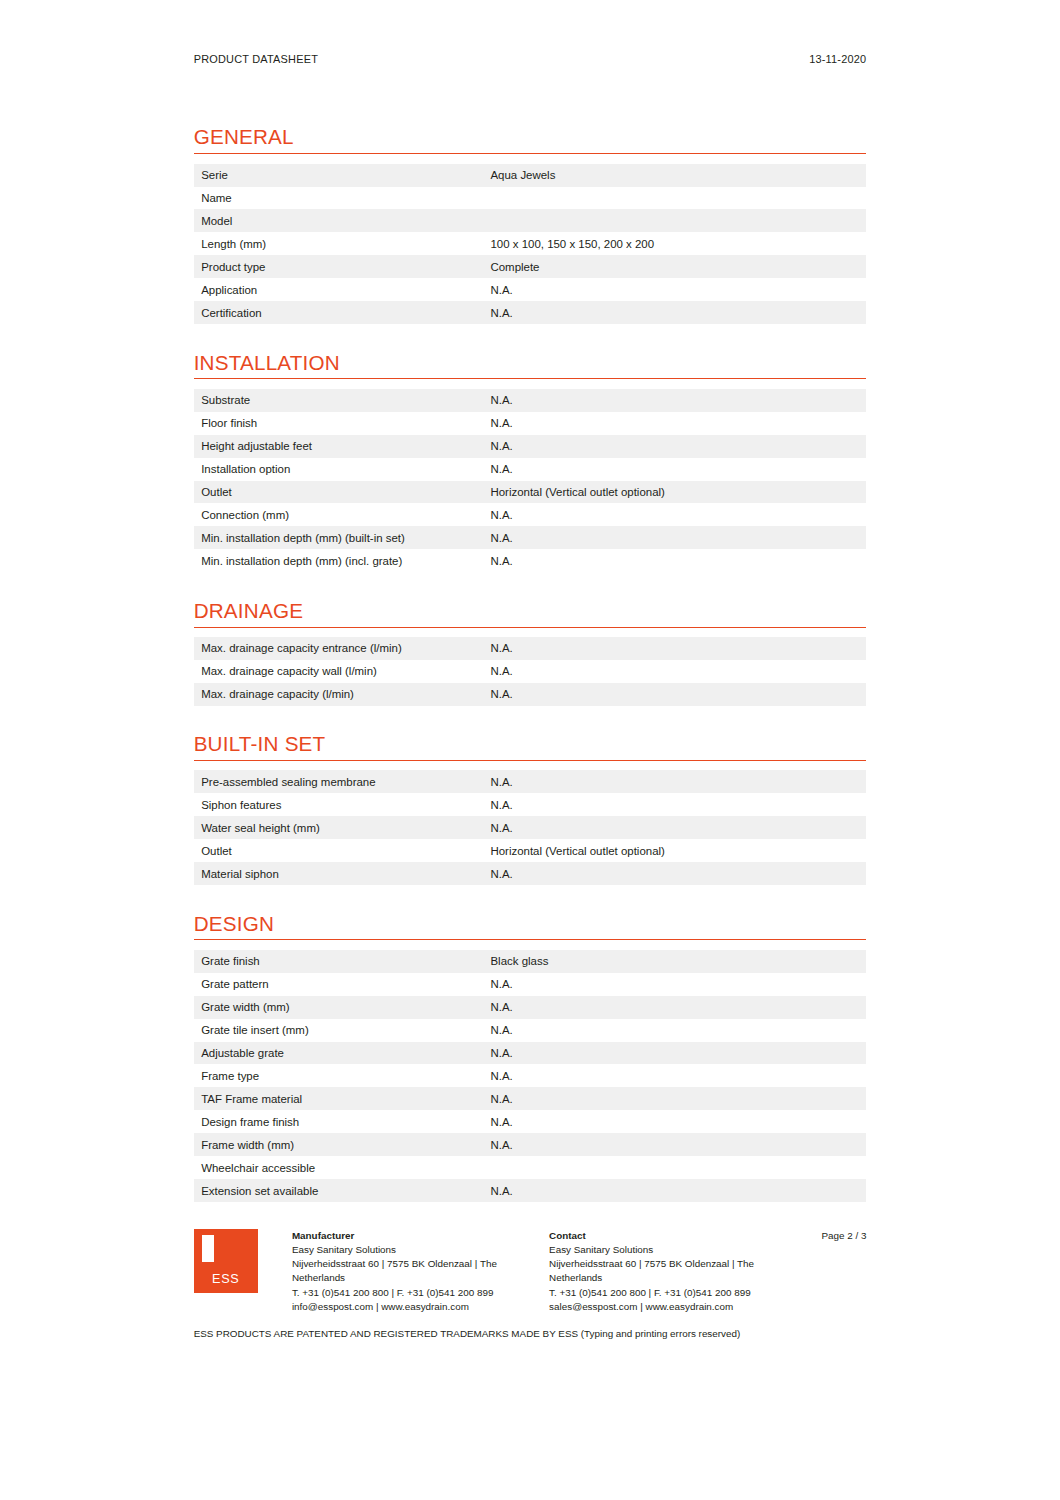PRODUCT DATASHEET 13-11-2020
GENERAL
| Serie | Aqua Jewels |
| Name | |
| Model | |
| Length (mm) | 100 x 100, 150 x 150, 200 x 200 |
| Product type | Complete |
| Application | N.A. |
| Certification | N.A. |
INSTALLATION
| Substrate | N.A. |
| Floor finish | N.A. |
| Height adjustable feet | N.A. |
| Installation option | N.A. |
| Outlet | Horizontal (Vertical outlet optional) |
| Connection (mm) | N.A. |
| Min. installation depth (mm) (built-in set) | N.A. |
| Min. installation depth (mm) (incl. grate) | N.A. |
DRAINAGE
| Max. drainage capacity entrance (l/min) | N.A. |
| Max. drainage capacity wall (l/min) | N.A. |
| Max. drainage capacity (l/min) | N.A. |
BUILT-IN SET
| Pre-assembled sealing membrane | N.A. |
| Siphon features | N.A. |
| Water seal height (mm) | N.A. |
| Outlet | Horizontal (Vertical outlet optional) |
| Material siphon | N.A. |
DESIGN
| Grate finish | Black glass |
| Grate pattern | N.A. |
| Grate width (mm) | N.A. |
| Grate tile insert (mm) | N.A. |
| Adjustable grate | N.A. |
| Frame type | N.A. |
| TAF Frame material | N.A. |
| Design frame finish | N.A. |
| Frame width (mm) | N.A. |
| Wheelchair accessible | |
| Extension set available | N.A. |
ESS
Manufacturer
Easy Sanitary Solutions
Nijverheidsstraat 60 | 7575 BK Oldenzaal | The Netherlands
T. +31 (0)541 200 800 | F. +31 (0)541 200 899
info@esspost.com | www.easydrain.com
Contact
Easy Sanitary Solutions
Nijverheidsstraat 60 | 7575 BK Oldenzaal | The Netherlands
T. +31 (0)541 200 800 | F. +31 (0)541 200 899
sales@esspost.com | www.easydrain.com
Page 2 / 3
ESS PRODUCTS ARE PATENTED AND REGISTERED TRADEMARKS MADE BY ESS (Typing and printing errors reserved)